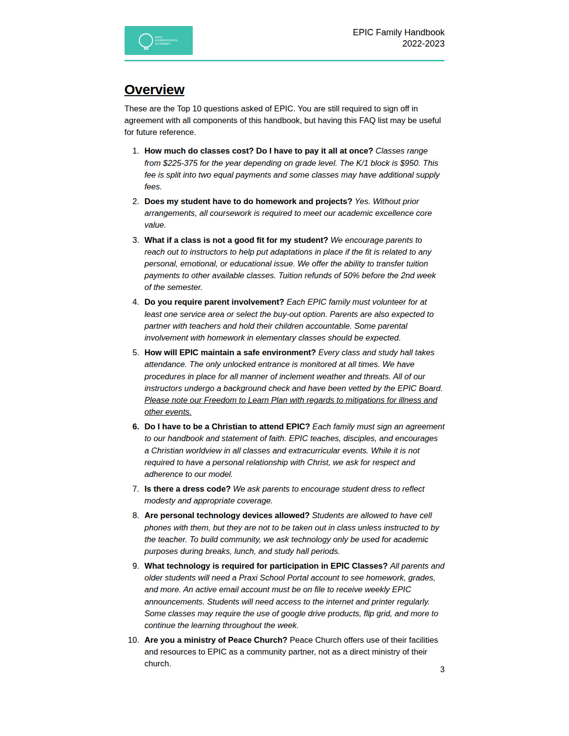EPIC
Homeschool
Academy
EPIC Family Handbook
2022-2023
Overview
These are the Top 10 questions asked of EPIC. You are still required to sign off in agreement with all components of this handbook, but having this FAQ list may be useful for future reference.
How much do classes cost? Do I have to pay it all at once? Classes range from $225-375 for the year depending on grade level. The K/1 block is $950. This fee is split into two equal payments and some classes may have additional supply fees.
Does my student have to do homework and projects? Yes. Without prior arrangements, all coursework is required to meet our academic excellence core value.
What if a class is not a good fit for my student? We encourage parents to reach out to instructors to help put adaptations in place if the fit is related to any personal, emotional, or educational issue. We offer the ability to transfer tuition payments to other available classes. Tuition refunds of 50% before the 2nd week of the semester.
Do you require parent involvement? Each EPIC family must volunteer for at least one service area or select the buy-out option. Parents are also expected to partner with teachers and hold their children accountable. Some parental involvement with homework in elementary classes should be expected.
How will EPIC maintain a safe environment? Every class and study hall takes attendance. The only unlocked entrance is monitored at all times. We have procedures in place for all manner of inclement weather and threats. All of our instructors undergo a background check and have been vetted by the EPIC Board. Please note our Freedom to Learn Plan with regards to mitigations for illness and other events.
Do I have to be a Christian to attend EPIC? Each family must sign an agreement to our handbook and statement of faith. EPIC teaches, disciples, and encourages a Christian worldview in all classes and extracurricular events. While it is not required to have a personal relationship with Christ, we ask for respect and adherence to our model.
Is there a dress code? We ask parents to encourage student dress to reflect modesty and appropriate coverage.
Are personal technology devices allowed? Students are allowed to have cell phones with them, but they are not to be taken out in class unless instructed to by the teacher. To build community, we ask technology only be used for academic purposes during breaks, lunch, and study hall periods.
What technology is required for participation in EPIC Classes? All parents and older students will need a Praxi School Portal account to see homework, grades, and more. An active email account must be on file to receive weekly EPIC announcements. Students will need access to the internet and printer regularly. Some classes may require the use of google drive products, flip grid, and more to continue the learning throughout the week.
Are you a ministry of Peace Church? Peace Church offers use of their facilities and resources to EPIC as a community partner, not as a direct ministry of their church.
3